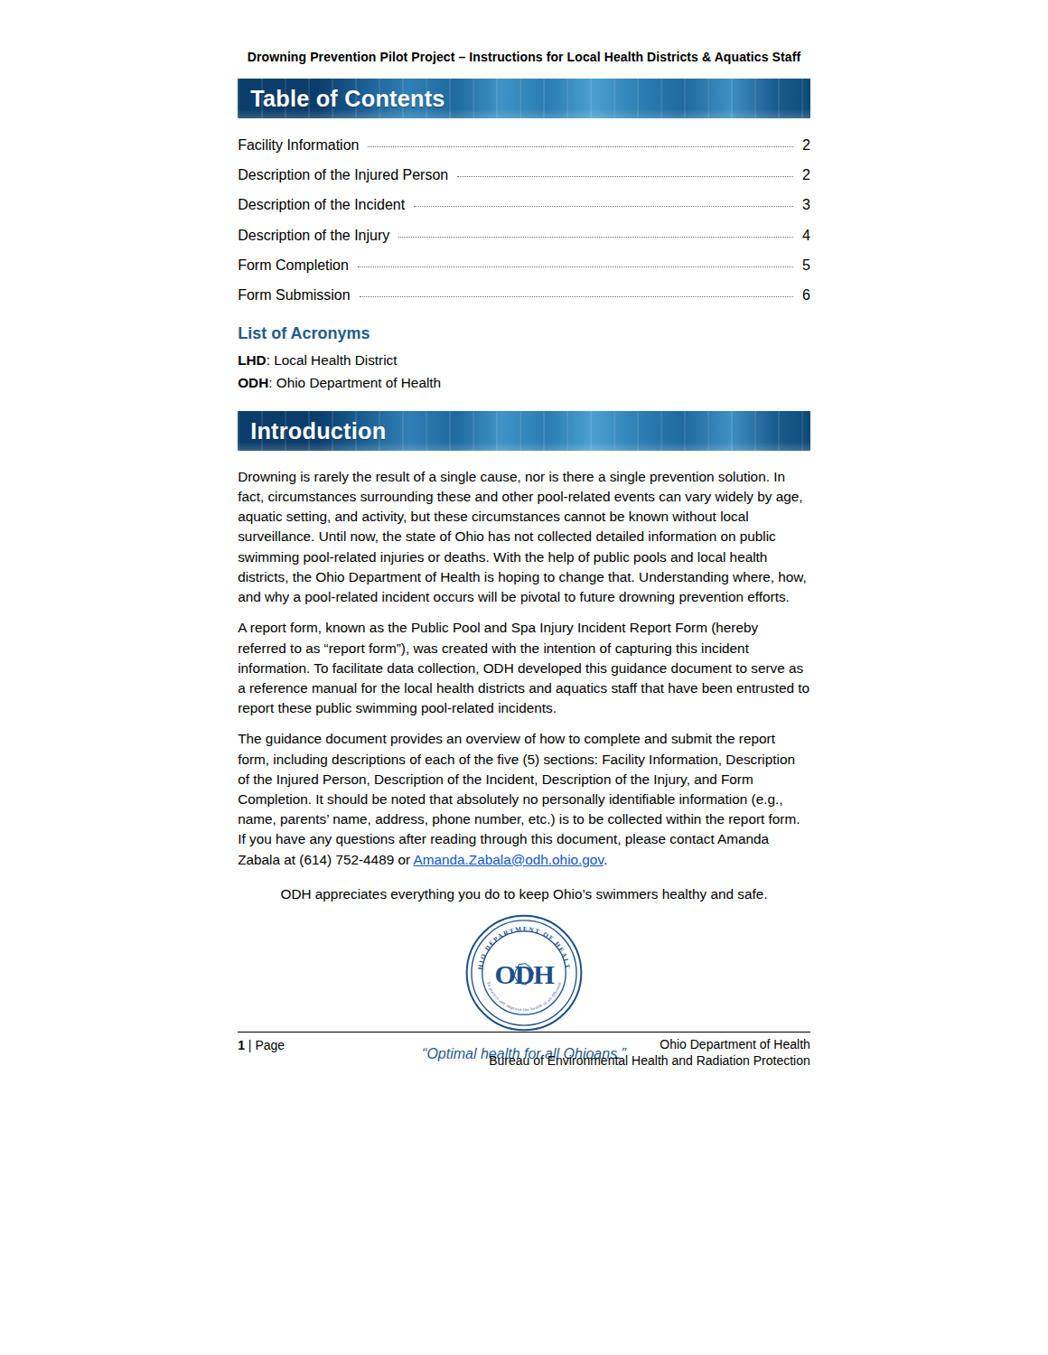Drowning Prevention Pilot Project – Instructions for Local Health Districts & Aquatics Staff
Table of Contents
Facility Information 2
Description of the Injured Person 2
Description of the Incident 3
Description of the Injury 4
Form Completion 5
Form Submission 6
List of Acronyms
LHD: Local Health District
ODH: Ohio Department of Health
Introduction
Drowning is rarely the result of a single cause, nor is there a single prevention solution. In fact, circumstances surrounding these and other pool-related events can vary widely by age, aquatic setting, and activity, but these circumstances cannot be known without local surveillance. Until now, the state of Ohio has not collected detailed information on public swimming pool-related injuries or deaths. With the help of public pools and local health districts, the Ohio Department of Health is hoping to change that. Understanding where, how, and why a pool-related incident occurs will be pivotal to future drowning prevention efforts.
A report form, known as the Public Pool and Spa Injury Incident Report Form (hereby referred to as “report form”), was created with the intention of capturing this incident information. To facilitate data collection, ODH developed this guidance document to serve as a reference manual for the local health districts and aquatics staff that have been entrusted to report these public swimming pool-related incidents.
The guidance document provides an overview of how to complete and submit the report form, including descriptions of each of the five (5) sections: Facility Information, Description of the Injured Person, Description of the Incident, Description of the Injury, and Form Completion. It should be noted that absolutely no personally identifiable information (e.g., name, parents’ name, address, phone number, etc.) is to be collected within the report form. If you have any questions after reading through this document, please contact Amanda Zabala at (614) 752-4489 or Amanda.Zabala@odh.ohio.gov.
ODH appreciates everything you do to keep Ohio’s swimmers healthy and safe.
OHIO DEPARTMENT OF HEALTH To protect and improve the health of all Ohioans ODH
“Optimal health for all Ohioans.”
1 | Page
Ohio Department of Health
Bureau of Environmental Health and Radiation Protection